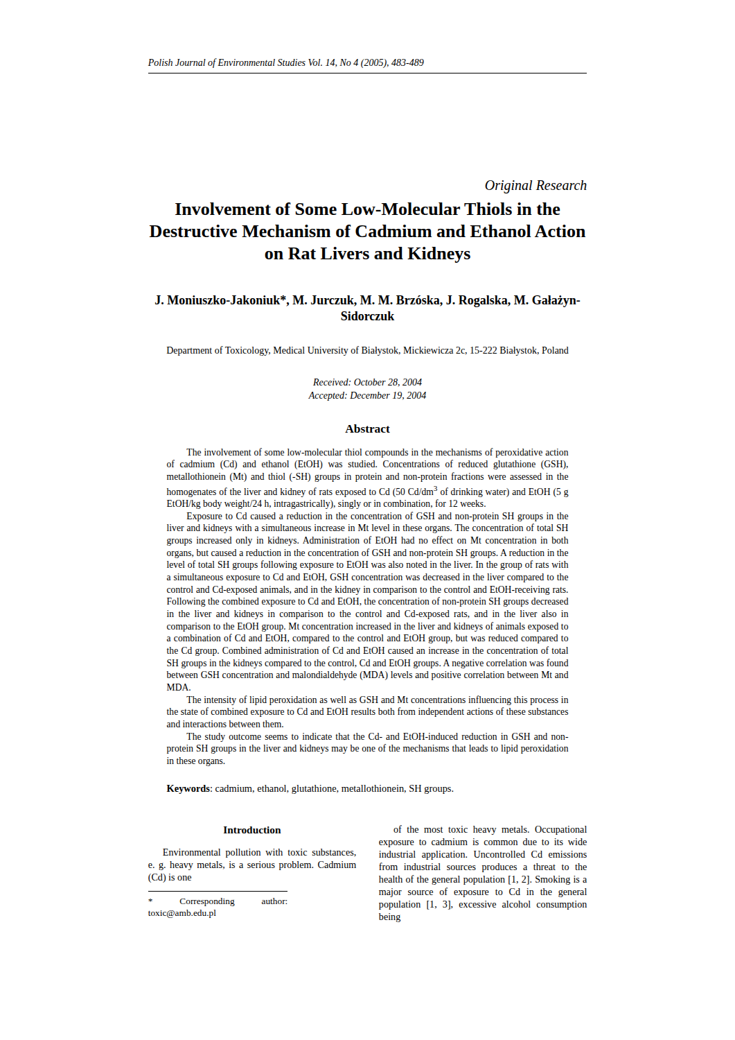Polish Journal of Environmental Studies Vol. 14, No 4 (2005), 483-489
Original Research
Involvement of Some Low-Molecular Thiols in the Destructive Mechanism of Cadmium and Ethanol Action on Rat Livers and Kidneys
J. Moniuszko-Jakoniuk*, M. Jurczuk, M. M. Brzóska, J. Rogalska, M. Gałażyn-Sidorczuk
Department of Toxicology, Medical University of Białystok, Mickiewicza 2c, 15-222 Białystok, Poland
Received: October 28, 2004
Accepted: December 19, 2004
Abstract
The involvement of some low-molecular thiol compounds in the mechanisms of peroxidative action of cadmium (Cd) and ethanol (EtOH) was studied. Concentrations of reduced glutathione (GSH), metallothionein (Mt) and thiol (-SH) groups in protein and non-protein fractions were assessed in the homogenates of the liver and kidney of rats exposed to Cd (50 Cd/dm3 of drinking water) and EtOH (5 g EtOH/kg body weight/24 h, intragastrically), singly or in combination, for 12 weeks.
Exposure to Cd caused a reduction in the concentration of GSH and non-protein SH groups in the liver and kidneys with a simultaneous increase in Mt level in these organs. The concentration of total SH groups increased only in kidneys. Administration of EtOH had no effect on Mt concentration in both organs, but caused a reduction in the concentration of GSH and non-protein SH groups. A reduction in the level of total SH groups following exposure to EtOH was also noted in the liver. In the group of rats with a simultaneous exposure to Cd and EtOH, GSH concentration was decreased in the liver compared to the control and Cd-exposed animals, and in the kidney in comparison to the control and EtOH-receiving rats. Following the combined exposure to Cd and EtOH, the concentration of non-protein SH groups decreased in the liver and kidneys in comparison to the control and Cd-exposed rats, and in the liver also in comparison to the EtOH group. Mt concentration increased in the liver and kidneys of animals exposed to a combination of Cd and EtOH, compared to the control and EtOH group, but was reduced compared to the Cd group. Combined administration of Cd and EtOH caused an increase in the concentration of total SH groups in the kidneys compared to the control, Cd and EtOH groups. A negative correlation was found between GSH concentration and malondialdehyde (MDA) levels and positive correlation between Mt and MDA.
The intensity of lipid peroxidation as well as GSH and Mt concentrations influencing this process in the state of combined exposure to Cd and EtOH results both from independent actions of these substances and interactions between them.
The study outcome seems to indicate that the Cd- and EtOH-induced reduction in GSH and non-protein SH groups in the liver and kidneys may be one of the mechanisms that leads to lipid peroxidation in these organs.
Keywords: cadmium, ethanol, glutathione, metallothionein, SH groups.
Introduction
Environmental pollution with toxic substances, e. g. heavy metals, is a serious problem. Cadmium (Cd) is one
* Corresponding author: toxic@amb.edu.pl
of the most toxic heavy metals. Occupational exposure to cadmium is common due to its wide industrial application. Uncontrolled Cd emissions from industrial sources produces a threat to the health of the general population [1, 2]. Smoking is a major source of exposure to Cd in the general population [1, 3], excessive alcohol consumption being